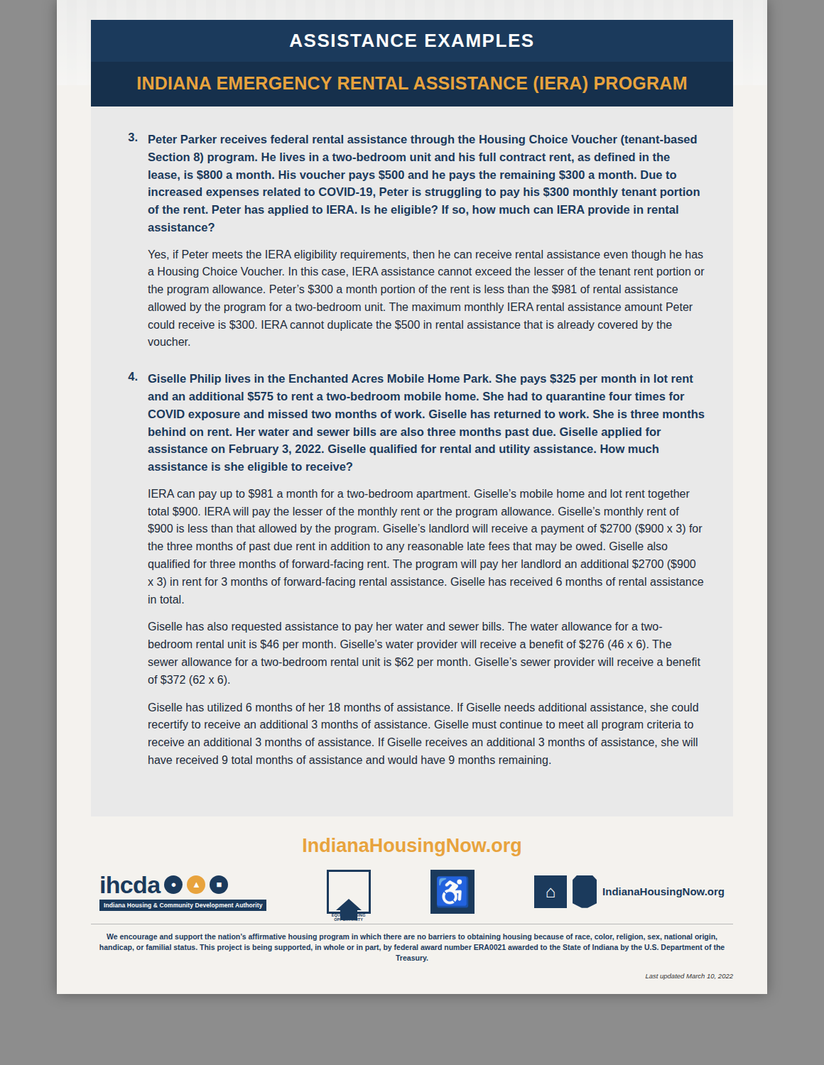ASSISTANCE EXAMPLES
INDIANA EMERGENCY RENTAL ASSISTANCE (IERA) PROGRAM
3.
Peter Parker receives federal rental assistance through the Housing Choice Voucher (tenant-based Section 8) program. He lives in a two-bedroom unit and his full contract rent, as defined in the lease, is $800 a month. His voucher pays $500 and he pays the remaining $300 a month. Due to increased expenses related to COVID-19, Peter is struggling to pay his $300 monthly tenant portion of the rent. Peter has applied to IERA. Is he eligible? If so, how much can IERA provide in rental assistance?
Yes, if Peter meets the IERA eligibility requirements, then he can receive rental assistance even though he has a Housing Choice Voucher. In this case, IERA assistance cannot exceed the lesser of the tenant rent portion or the program allowance. Peter’s $300 a month portion of the rent is less than the $981 of rental assistance allowed by the program for a two-bedroom unit. The maximum monthly IERA rental assistance amount Peter could receive is $300. IERA cannot duplicate the $500 in rental assistance that is already covered by the voucher.
4.
Giselle Philip lives in the Enchanted Acres Mobile Home Park. She pays $325 per month in lot rent and an additional $575 to rent a two-bedroom mobile home. She had to quarantine four times for COVID exposure and missed two months of work. Giselle has returned to work. She is three months behind on rent. Her water and sewer bills are also three months past due. Giselle applied for assistance on February 3, 2022. Giselle qualified for rental and utility assistance. How much assistance is she eligible to receive?
IERA can pay up to $981 a month for a two-bedroom apartment. Giselle’s mobile home and lot rent together total $900. IERA will pay the lesser of the monthly rent or the program allowance. Giselle’s monthly rent of $900 is less than that allowed by the program. Giselle’s landlord will receive a payment of $2700 ($900 x 3) for the three months of past due rent in addition to any reasonable late fees that may be owed. Giselle also qualified for three months of forward-facing rent. The program will pay her landlord an additional $2700 ($900 x 3) in rent for 3 months of forward-facing rental assistance. Giselle has received 6 months of rental assistance in total.
Giselle has also requested assistance to pay her water and sewer bills. The water allowance for a two-bedroom rental unit is $46 per month. Giselle’s water provider will receive a benefit of $276 (46 x 6). The sewer allowance for a two-bedroom rental unit is $62 per month. Giselle’s sewer provider will receive a benefit of $372 (62 x 6).
Giselle has utilized 6 months of her 18 months of assistance. If Giselle needs additional assistance, she could recertify to receive an additional 3 months of assistance. Giselle must continue to meet all program criteria to receive an additional 3 months of assistance. If Giselle receives an additional 3 months of assistance, she will have received 9 total months of assistance and would have 9 months remaining.
IndianaHousingNow.org
ihcda ● ▲ ■
Indiana Housing & Community Development Authority
EQUAL HOUSING OPPORTUNITY
♿
⌂
IndianaHousingNow.org
We encourage and support the nation’s affirmative housing program in which there are no barriers to obtaining housing because of race, color, religion, sex, national origin, handicap, or familial status. This project is being supported, in whole or in part, by federal award number ERA0021 awarded to the State of Indiana by the U.S. Department of the Treasury.
Last updated March 10, 2022